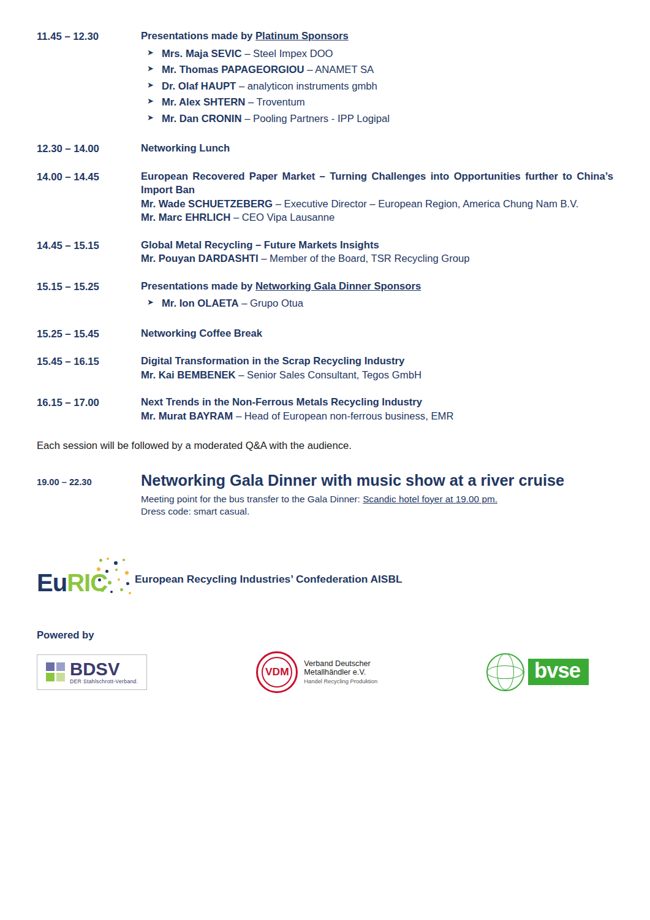11.45 – 12.30
Presentations made by Platinum Sponsors
Mrs. Maja SEVIC – Steel Impex DOO
Mr. Thomas PAPAGEORGIOU – ANAMET SA
Dr. Olaf HAUPT – analyticon instruments gmbh
Mr. Alex SHTERN – Troventum
Mr. Dan CRONIN – Pooling Partners - IPP Logipal
12.30 – 14.00
Networking Lunch
14.00 – 14.45
European Recovered Paper Market – Turning Challenges into Opportunities further to China’s Import Ban
Mr. Wade SCHUETZEBERG – Executive Director – European Region, America Chung Nam B.V.
Mr. Marc EHRLICH – CEO Vipa Lausanne
14.45 – 15.15
Global Metal Recycling – Future Markets Insights
Mr. Pouyan DARDASHTI – Member of the Board, TSR Recycling Group
15.15 – 15.25
Presentations made by Networking Gala Dinner Sponsors
Mr. Ion OLAETA – Grupo Otua
15.25 – 15.45
Networking Coffee Break
15.45 – 16.15
Digital Transformation in the Scrap Recycling Industry
Mr. Kai BEMBENEK – Senior Sales Consultant, Tegos GmbH
16.15 – 17.00
Next Trends in the Non-Ferrous Metals Recycling Industry
Mr. Murat BAYRAM – Head of European non-ferrous business, EMR
Each session will be followed by a moderated Q&A with the audience.
19.00 – 22.30
Networking Gala Dinner with music show at a river cruise
Meeting point for the bus transfer to the Gala Dinner: Scandic hotel foyer at 19.00 pm.
Dress code: smart casual.
EuRIC
European Recycling Industries’ Confederation AISBL
Powered by
BDSV
DER Stahlschrott-Verband.
VDM
Verband Deutscher
Metallhändler e.V.
Handel Recycling Produktion
bvse